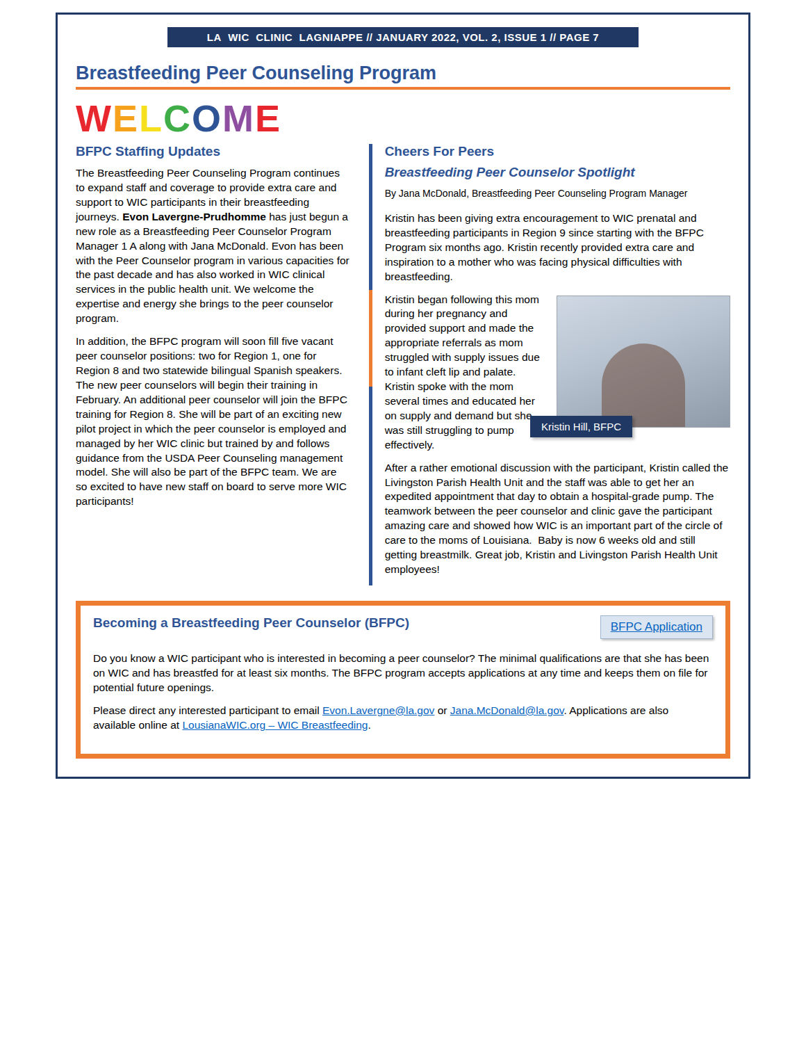LA WIC CLINIC LAGNIAPPE // JANUARY 2022, VOL. 2, ISSUE 1 // PAGE 7
Breastfeeding Peer Counseling Program
WELCOME
BFPC Staffing Updates
The Breastfeeding Peer Counseling Program continues to expand staff and coverage to provide extra care and support to WIC participants in their breastfeeding journeys. Evon Lavergne-Prudhomme has just begun a new role as a Breastfeeding Peer Counselor Program Manager 1 A along with Jana McDonald. Evon has been with the Peer Counselor program in various capacities for the past decade and has also worked in WIC clinical services in the public health unit. We welcome the expertise and energy she brings to the peer counselor program.
In addition, the BFPC program will soon fill five vacant peer counselor positions: two for Region 1, one for Region 8 and two statewide bilingual Spanish speakers. The new peer counselors will begin their training in February. An additional peer counselor will join the BFPC training for Region 8. She will be part of an exciting new pilot project in which the peer counselor is employed and managed by her WIC clinic but trained by and follows guidance from the USDA Peer Counseling management model. She will also be part of the BFPC team. We are so excited to have new staff on board to serve more WIC participants!
Cheers For Peers
Breastfeeding Peer Counselor Spotlight
By Jana McDonald, Breastfeeding Peer Counseling Program Manager
Kristin has been giving extra encouragement to WIC prenatal and breastfeeding participants in Region 9 since starting with the BFPC Program six months ago. Kristin recently provided extra care and inspiration to a mother who was facing physical difficulties with breastfeeding.
Kristin Hill, BFPC
Kristin began following this mom during her pregnancy and provided support and made the appropriate referrals as mom struggled with supply issues due to infant cleft lip and palate. Kristin spoke with the mom several times and educated her on supply and demand but she was still struggling to pump effectively.
After a rather emotional discussion with the participant, Kristin called the Livingston Parish Health Unit and the staff was able to get her an expedited appointment that day to obtain a hospital-grade pump. The teamwork between the peer counselor and clinic gave the participant amazing care and showed how WIC is an important part of the circle of care to the moms of Louisiana. Baby is now 6 weeks old and still getting breastmilk. Great job, Kristin and Livingston Parish Health Unit employees!
Becoming a Breastfeeding Peer Counselor (BFPC)
BFPC Application
Do you know a WIC participant who is interested in becoming a peer counselor? The minimal qualifications are that she has been on WIC and has breastfed for at least six months. The BFPC program accepts applications at any time and keeps them on file for potential future openings.
Please direct any interested participant to email Evon.Lavergne@la.gov or Jana.McDonald@la.gov. Applications are also available online at LousianaWIC.org – WIC Breastfeeding.